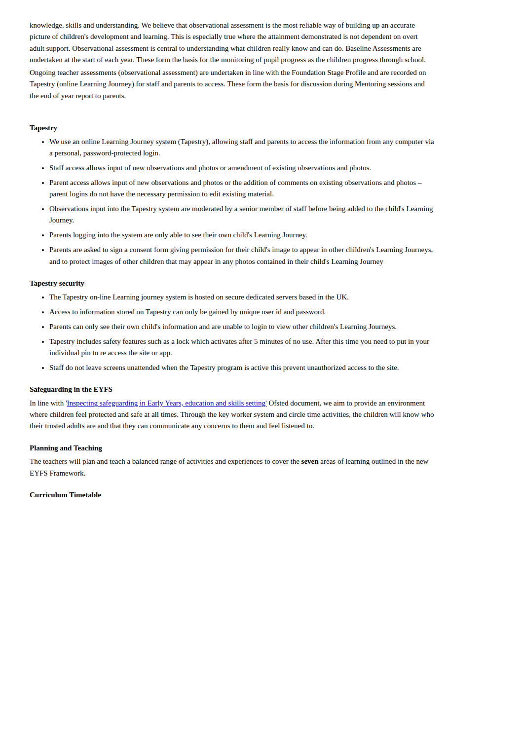knowledge, skills and understanding. We believe that observational assessment is the most reliable way of building up an accurate picture of children's development and learning. This is especially true where the attainment demonstrated is not dependent on overt adult support. Observational assessment is central to understanding what children really know and can do. Baseline Assessments are undertaken at the start of each year. These form the basis for the monitoring of pupil progress as the children progress through school.
Ongoing teacher assessments (observational assessment) are undertaken in line with the Foundation Stage Profile and are recorded on Tapestry (online Learning Journey) for staff and parents to access. These form the basis for discussion during Mentoring sessions and the end of year report to parents.
Tapestry
We use an online Learning Journey system (Tapestry), allowing staff and parents to access the information from any computer via a personal, password-protected login.
Staff access allows input of new observations and photos or amendment of existing observations and photos.
Parent access allows input of new observations and photos or the addition of comments on existing observations and photos – parent logins do not have the necessary permission to edit existing material.
Observations input into the Tapestry system are moderated by a senior member of staff before being added to the child's Learning Journey.
Parents logging into the system are only able to see their own child's Learning Journey.
Parents are asked to sign a consent form giving permission for their child's image to appear in other children's Learning Journeys, and to protect images of other children that may appear in any photos contained in their child's Learning Journey
Tapestry security
The Tapestry on-line Learning journey system is hosted on secure dedicated servers based in the UK.
Access to information stored on Tapestry can only be gained by unique user id and password.
Parents can only see their own child's information and are unable to login to view other children's Learning Journeys.
Tapestry includes safety features such as a lock which activates after 5 minutes of no use. After this time you need to put in your individual pin to re access the site or app.
Staff do not leave screens unattended when the Tapestry program is active this prevent unauthorized access to the site.
Safeguarding in the EYFS
In line with 'Inspecting safeguarding in Early Years, education and skills setting' Ofsted document, we aim to provide an environment where children feel protected and safe at all times. Through the key worker system and circle time activities, the children will know who their trusted adults are and that they can communicate any concerns to them and feel listened to.
Planning and Teaching
The teachers will plan and teach a balanced range of activities and experiences to cover the seven areas of learning outlined in the new EYFS Framework.
Curriculum Timetable